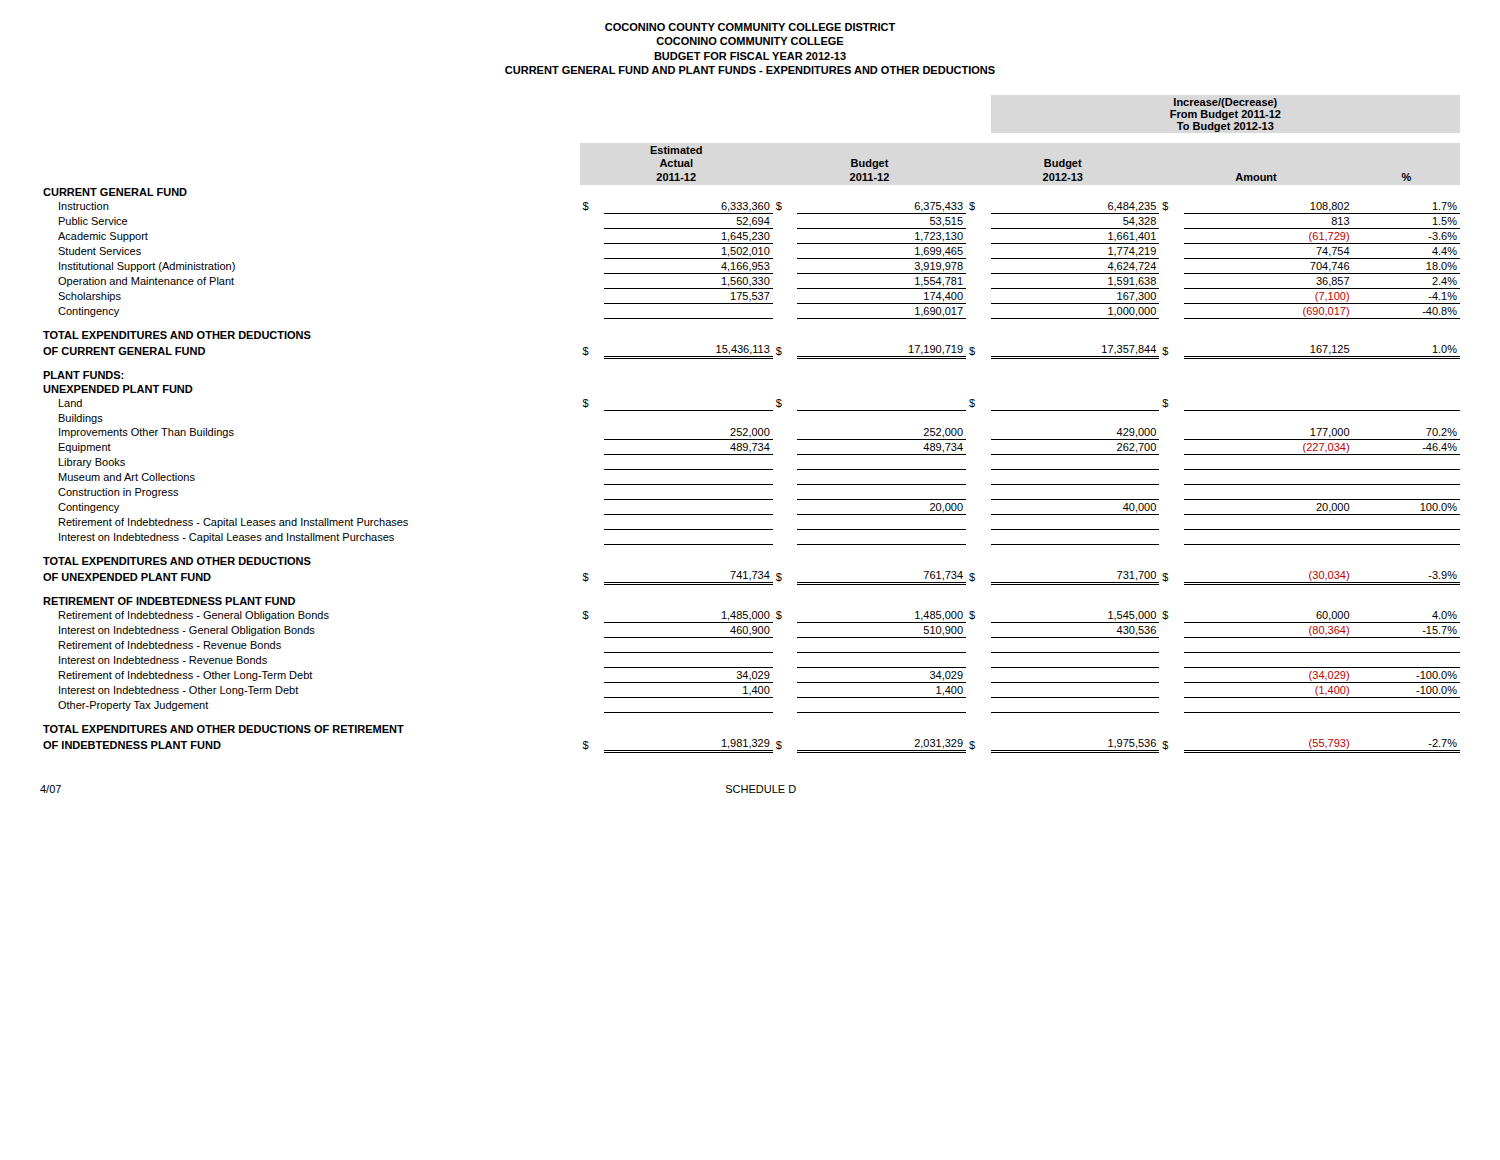COCONINO COUNTY COMMUNITY COLLEGE DISTRICT
COCONINO COMMUNITY COLLEGE
BUDGET FOR FISCAL YEAR 2012-13
CURRENT GENERAL FUND AND PLANT FUNDS - EXPENDITURES AND OTHER DEDUCTIONS
| | Increase/(Decrease) From Budget 2011-12 To Budget 2012-13 |
| | Estimated Actual 2011-12 | Budget 2011-12 | Budget 2012-13 | Amount | % |
| CURRENT GENERAL FUND | |
| Instruction | $ | 6,333,360 | $ | 6,375,433 | $ | 6,484,235 | $ | 108,802 | 1.7% |
| Public Service | | 52,694 | | 53,515 | | 54,328 | | 813 | 1.5% |
| Academic Support | | 1,645,230 | | 1,723,130 | | 1,661,401 | | (61,729) | -3.6% |
| Student Services | | 1,502,010 | | 1,699,465 | | 1,774,219 | | 74,754 | 4.4% |
| Institutional Support (Administration) | | 4,166,953 | | 3,919,978 | | 4,624,724 | | 704,746 | 18.0% |
| Operation and Maintenance of Plant | | 1,560,330 | | 1,554,781 | | 1,591,638 | | 36,857 | 2.4% |
| Scholarships | | 175,537 | | 174,400 | | 167,300 | | (7,100) | -4.1% |
| Contingency | | | | 1,690,017 | | 1,000,000 | | (690,017) | -40.8% |
| TOTAL EXPENDITURES AND OTHER DEDUCTIONS | |
| OF CURRENT GENERAL FUND | $ | 15,436,113 | $ | 17,190,719 | $ | 17,357,844 | $ | 167,125 | 1.0% |
| PLANT FUNDS: | |
| UNEXPENDED PLANT FUND | |
| Land | $ | | $ | | $ | | $ | | |
| Buildings | | | | | | | | | |
| Improvements Other Than Buildings | | 252,000 | | 252,000 | | 429,000 | | 177,000 | 70.2% |
| Equipment | | 489,734 | | 489,734 | | 262,700 | | (227,034) | -46.4% |
| Library Books | | | | | | | | | |
| Museum and Art Collections | | | | | | | | | |
| Construction in Progress | | | | | | | | | |
| Contingency | | | | 20,000 | | 40,000 | | 20,000 | 100.0% |
| Retirement of Indebtedness - Capital Leases and Installment Purchases | | | | | | | | | |
| Interest on Indebtedness - Capital Leases and Installment Purchases | | | | | | | | | |
| TOTAL EXPENDITURES AND OTHER DEDUCTIONS | |
| OF UNEXPENDED PLANT FUND | $ | 741,734 | $ | 761,734 | $ | 731,700 | $ | (30,034) | -3.9% |
| RETIREMENT OF INDEBTEDNESS PLANT FUND | |
| Retirement of Indebtedness - General Obligation Bonds | $ | 1,485,000 | $ | 1,485,000 | $ | 1,545,000 | $ | 60,000 | 4.0% |
| Interest on Indebtedness - General Obligation Bonds | | 460,900 | | 510,900 | | 430,536 | | (80,364) | -15.7% |
| Retirement of Indebtedness - Revenue Bonds | | | | | | | | | |
| Interest on Indebtedness - Revenue Bonds | | | | | | | | | |
| Retirement of Indebtedness - Other Long-Term Debt | | 34,029 | | 34,029 | | | | (34,029) | -100.0% |
| Interest on Indebtedness - Other Long-Term Debt | | 1,400 | | 1,400 | | | | (1,400) | -100.0% |
| Other-Property Tax Judgement | | | | | | | | | |
| TOTAL EXPENDITURES AND OTHER DEDUCTIONS OF RETIREMENT | |
| OF INDEBTEDNESS PLANT FUND | $ | 1,981,329 | $ | 2,031,329 | $ | 1,975,536 | $ | (55,793) | -2.7% |
4/07
SCHEDULE D